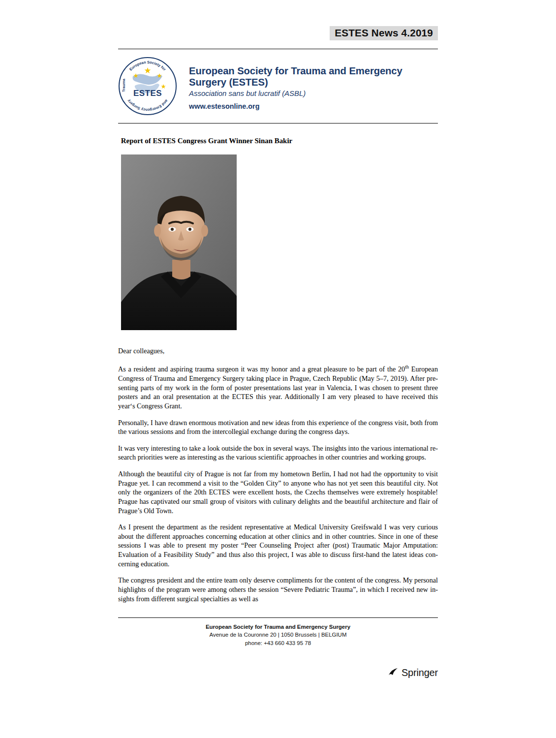ESTES News 4.2019
European Society for and Emergency Surgery Trauma ESTES
European Society for Trauma and Emergency Surgery (ESTES)
Association sans but lucratif (ASBL)
www.estesonline.org
Report of ESTES Congress Grant Winner Sinan Bakir
Dear colleagues,
As a resident and aspiring trauma surgeon it was my honor and a great pleasure to be part of the 20th European Congress of Trauma and Emergency Surgery taking place in Prague, Czech Republic (May 5–7, 2019). After presenting parts of my work in the form of poster presentations last year in Valencia, I was chosen to present three posters and an oral presentation at the ECTES this year. Additionally I am very pleased to have received this year‘s Congress Grant.
Personally, I have drawn enormous motivation and new ideas from this experience of the congress visit, both from the various sessions and from the intercollegial exchange during the congress days.
It was very interesting to take a look outside the box in several ways. The insights into the various international research priorities were as interesting as the various scientific approaches in other countries and working groups.
Although the beautiful city of Prague is not far from my hometown Berlin, I had not had the opportunity to visit Prague yet. I can recommend a visit to the “Golden City” to anyone who has not yet seen this beautiful city. Not only the organizers of the 20th ECTES were excellent hosts, the Czechs themselves were extremely hospitable! Prague has captivated our small group of visitors with culinary delights and the beautiful architecture and flair of Prague’s Old Town.
As I present the department as the resident representative at Medical University Greifswald I was very curious about the different approaches concerning education at other clinics and in other countries. Since in one of these sessions I was able to present my poster “Peer Counseling Project after (post) Traumatic Major Amputation: Evaluation of a Feasibility Study” and thus also this project, I was able to discuss first-hand the latest ideas concerning education.
The congress president and the entire team only deserve compliments for the content of the congress. My personal highlights of the program were among others the session “Severe Pediatric Trauma”, in which I received new insights from different surgical specialties as well as
European Society for Trauma and Emergency Surgery
Avenue de la Couronne 20 | 1050 Brussels | BELGIUM
phone: +43 660 433 95 78
Springer